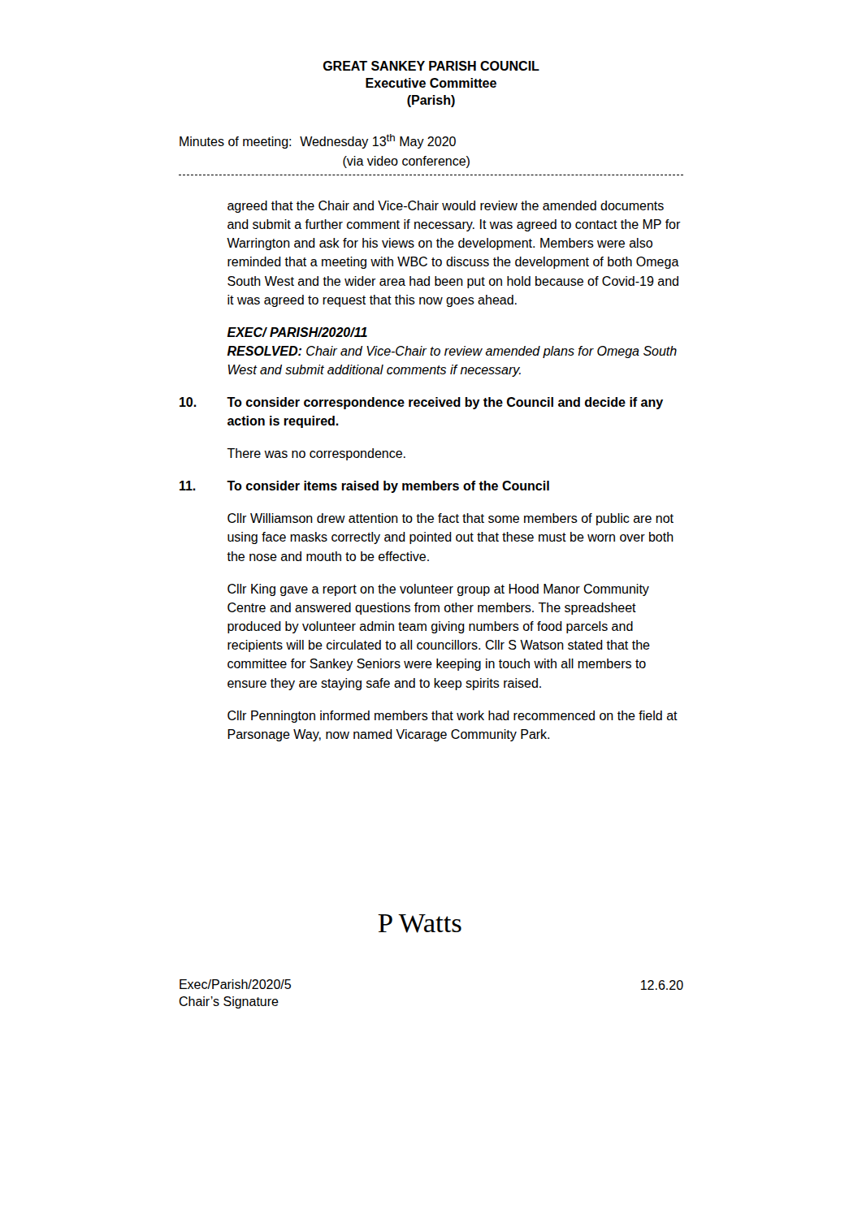GREAT SANKEY PARISH COUNCIL Executive Committee (Parish)
Minutes of meeting: Wednesday 13th May 2020
(via video conference)
agreed that the Chair and Vice-Chair would review the amended documents and submit a further comment if necessary. It was agreed to contact the MP for Warrington and ask for his views on the development. Members were also reminded that a meeting with WBC to discuss the development of both Omega South West and the wider area had been put on hold because of Covid-19 and it was agreed to request that this now goes ahead.
EXEC/ PARISH/2020/11
RESOLVED: Chair and Vice-Chair to review amended plans for Omega South West and submit additional comments if necessary.
10.
To consider correspondence received by the Council and decide if any action is required.
There was no correspondence.
11.
To consider items raised by members of the Council
Cllr Williamson drew attention to the fact that some members of public are not using face masks correctly and pointed out that these must be worn over both the nose and mouth to be effective.
Cllr King gave a report on the volunteer group at Hood Manor Community Centre and answered questions from other members. The spreadsheet produced by volunteer admin team giving numbers of food parcels and recipients will be circulated to all councillors. Cllr S Watson stated that the committee for Sankey Seniors were keeping in touch with all members to ensure they are staying safe and to keep spirits raised.
Cllr Pennington informed members that work had recommenced on the field at Parsonage Way, now named Vicarage Community Park.
P Watts
Exec/Parish/2020/5
Chair’s Signature
12.6.20